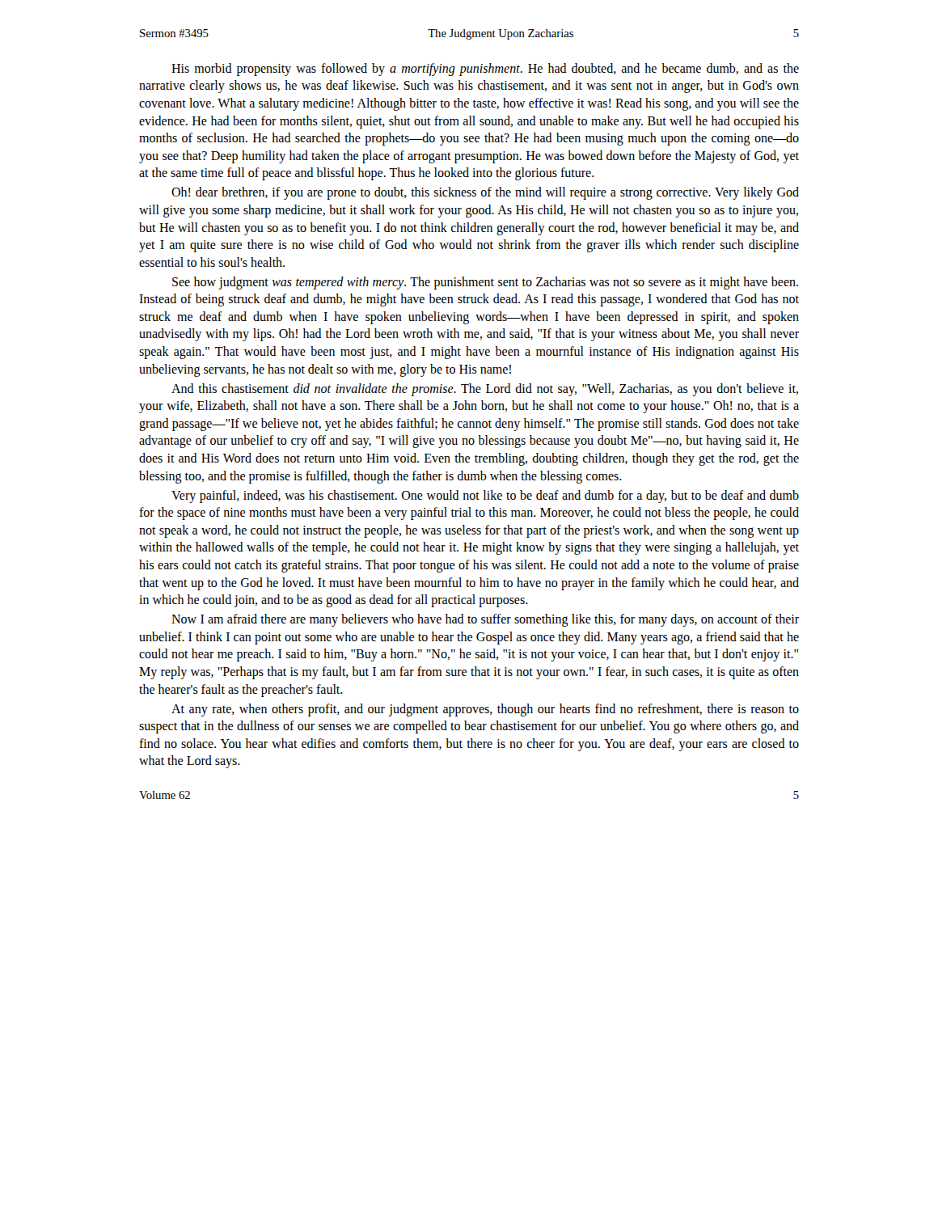Sermon #3495 The Judgment Upon Zacharias 5
His morbid propensity was followed by a mortifying punishment. He had doubted, and he became dumb, and as the narrative clearly shows us, he was deaf likewise. Such was his chastisement, and it was sent not in anger, but in God's own covenant love. What a salutary medicine! Although bitter to the taste, how effective it was! Read his song, and you will see the evidence. He had been for months silent, quiet, shut out from all sound, and unable to make any. But well he had occupied his months of seclusion. He had searched the prophets—do you see that? He had been musing much upon the coming one—do you see that? Deep humility had taken the place of arrogant presumption. He was bowed down before the Majesty of God, yet at the same time full of peace and blissful hope. Thus he looked into the glorious future.
Oh! dear brethren, if you are prone to doubt, this sickness of the mind will require a strong corrective. Very likely God will give you some sharp medicine, but it shall work for your good. As His child, He will not chasten you so as to injure you, but He will chasten you so as to benefit you. I do not think children generally court the rod, however beneficial it may be, and yet I am quite sure there is no wise child of God who would not shrink from the graver ills which render such discipline essential to his soul's health.
See how judgment was tempered with mercy. The punishment sent to Zacharias was not so severe as it might have been. Instead of being struck deaf and dumb, he might have been struck dead. As I read this passage, I wondered that God has not struck me deaf and dumb when I have spoken unbelieving words—when I have been depressed in spirit, and spoken unadvisedly with my lips. Oh! had the Lord been wroth with me, and said, "If that is your witness about Me, you shall never speak again." That would have been most just, and I might have been a mournful instance of His indignation against His unbelieving servants, he has not dealt so with me, glory be to His name!
And this chastisement did not invalidate the promise. The Lord did not say, "Well, Zacharias, as you don't believe it, your wife, Elizabeth, shall not have a son. There shall be a John born, but he shall not come to your house." Oh! no, that is a grand passage—"If we believe not, yet he abides faithful; he cannot deny himself." The promise still stands. God does not take advantage of our unbelief to cry off and say, "I will give you no blessings because you doubt Me"—no, but having said it, He does it and His Word does not return unto Him void. Even the trembling, doubting children, though they get the rod, get the blessing too, and the promise is fulfilled, though the father is dumb when the blessing comes.
Very painful, indeed, was his chastisement. One would not like to be deaf and dumb for a day, but to be deaf and dumb for the space of nine months must have been a very painful trial to this man. Moreover, he could not bless the people, he could not speak a word, he could not instruct the people, he was useless for that part of the priest's work, and when the song went up within the hallowed walls of the temple, he could not hear it. He might know by signs that they were singing a hallelujah, yet his ears could not catch its grateful strains. That poor tongue of his was silent. He could not add a note to the volume of praise that went up to the God he loved. It must have been mournful to him to have no prayer in the family which he could hear, and in which he could join, and to be as good as dead for all practical purposes.
Now I am afraid there are many believers who have had to suffer something like this, for many days, on account of their unbelief. I think I can point out some who are unable to hear the Gospel as once they did. Many years ago, a friend said that he could not hear me preach. I said to him, "Buy a horn." "No," he said, "it is not your voice, I can hear that, but I don't enjoy it." My reply was, "Perhaps that is my fault, but I am far from sure that it is not your own." I fear, in such cases, it is quite as often the hearer's fault as the preacher's fault.
At any rate, when others profit, and our judgment approves, though our hearts find no refreshment, there is reason to suspect that in the dullness of our senses we are compelled to bear chastisement for our unbelief. You go where others go, and find no solace. You hear what edifies and comforts them, but there is no cheer for you. You are deaf, your ears are closed to what the Lord says.
Volume 62 5